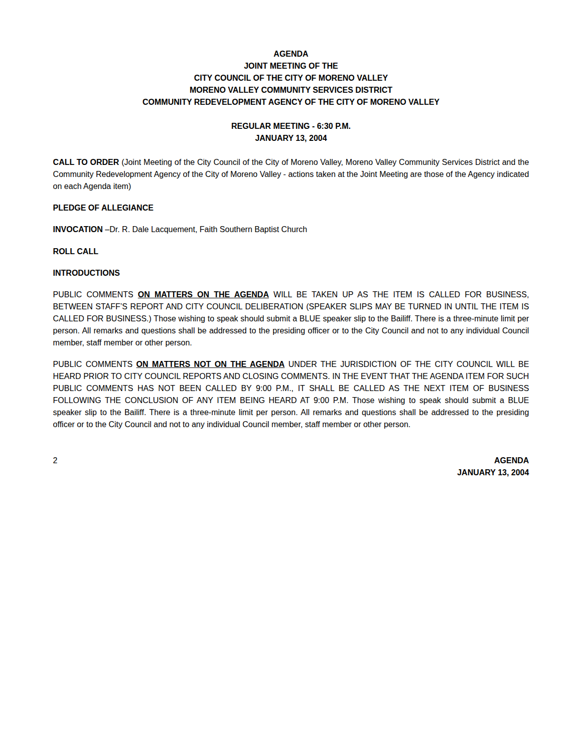AGENDA
JOINT MEETING OF THE
CITY COUNCIL OF THE CITY OF MORENO VALLEY
MORENO VALLEY COMMUNITY SERVICES DISTRICT
COMMUNITY REDEVELOPMENT AGENCY OF THE CITY OF MORENO VALLEY
REGULAR MEETING - 6:30 P.M.
JANUARY 13, 2004
CALL TO ORDER (Joint Meeting of the City Council of the City of Moreno Valley, Moreno Valley Community Services District and the Community Redevelopment Agency of the City of Moreno Valley - actions taken at the Joint Meeting are those of the Agency indicated on each Agenda item)
PLEDGE OF ALLEGIANCE
INVOCATION –Dr. R. Dale Lacquement, Faith Southern Baptist Church
ROLL CALL
INTRODUCTIONS
PUBLIC COMMENTS ON MATTERS ON THE AGENDA WILL BE TAKEN UP AS THE ITEM IS CALLED FOR BUSINESS, BETWEEN STAFF’S REPORT AND CITY COUNCIL DELIBERATION (SPEAKER SLIPS MAY BE TURNED IN UNTIL THE ITEM IS CALLED FOR BUSINESS.) Those wishing to speak should submit a BLUE speaker slip to the Bailiff. There is a three-minute limit per person. All remarks and questions shall be addressed to the presiding officer or to the City Council and not to any individual Council member, staff member or other person.
PUBLIC COMMENTS ON MATTERS NOT ON THE AGENDA UNDER THE JURISDICTION OF THE CITY COUNCIL WILL BE HEARD PRIOR TO CITY COUNCIL REPORTS AND CLOSING COMMENTS. IN THE EVENT THAT THE AGENDA ITEM FOR SUCH PUBLIC COMMENTS HAS NOT BEEN CALLED BY 9:00 P.M., IT SHALL BE CALLED AS THE NEXT ITEM OF BUSINESS FOLLOWING THE CONCLUSION OF ANY ITEM BEING HEARD AT 9:00 P.M. Those wishing to speak should submit a BLUE speaker slip to the Bailiff. There is a three-minute limit per person. All remarks and questions shall be addressed to the presiding officer or to the City Council and not to any individual Council member, staff member or other person.
2
AGENDA
JANUARY 13, 2004